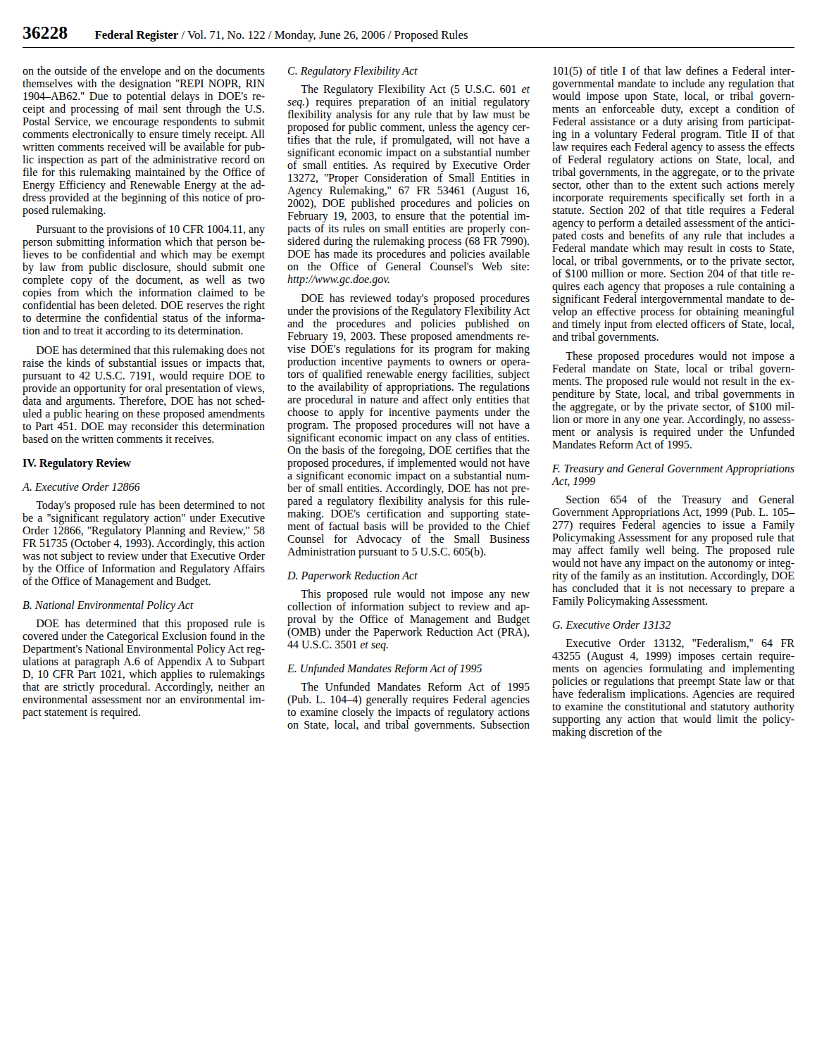36228 Federal Register / Vol. 71, No. 122 / Monday, June 26, 2006 / Proposed Rules
on the outside of the envelope and on the documents themselves with the designation ''REPI NOPR, RIN 1904–AB62.'' Due to potential delays in DOE's receipt and processing of mail sent through the U.S. Postal Service, we encourage respondents to submit comments electronically to ensure timely receipt. All written comments received will be available for public inspection as part of the administrative record on file for this rulemaking maintained by the Office of Energy Efficiency and Renewable Energy at the address provided at the beginning of this notice of proposed rulemaking.
Pursuant to the provisions of 10 CFR 1004.11, any person submitting information which that person believes to be confidential and which may be exempt by law from public disclosure, should submit one complete copy of the document, as well as two copies from which the information claimed to be confidential has been deleted. DOE reserves the right to determine the confidential status of the information and to treat it according to its determination.
DOE has determined that this rulemaking does not raise the kinds of substantial issues or impacts that, pursuant to 42 U.S.C. 7191, would require DOE to provide an opportunity for oral presentation of views, data and arguments. Therefore, DOE has not scheduled a public hearing on these proposed amendments to Part 451. DOE may reconsider this determination based on the written comments it receives.
IV. Regulatory Review
A. Executive Order 12866
Today's proposed rule has been determined to not be a ''significant regulatory action'' under Executive Order 12866, ''Regulatory Planning and Review,'' 58 FR 51735 (October 4, 1993). Accordingly, this action was not subject to review under that Executive Order by the Office of Information and Regulatory Affairs of the Office of Management and Budget.
B. National Environmental Policy Act
DOE has determined that this proposed rule is covered under the Categorical Exclusion found in the Department's National Environmental Policy Act regulations at paragraph A.6 of Appendix A to Subpart D, 10 CFR Part 1021, which applies to rulemakings that are strictly procedural. Accordingly, neither an environmental assessment nor an environmental impact statement is required.
C. Regulatory Flexibility Act
The Regulatory Flexibility Act (5 U.S.C. 601 et seq.) requires preparation of an initial regulatory flexibility analysis for any rule that by law must be proposed for public comment, unless the agency certifies that the rule, if promulgated, will not have a significant economic impact on a substantial number of small entities. As required by Executive Order 13272, ''Proper Consideration of Small Entities in Agency Rulemaking,'' 67 FR 53461 (August 16, 2002), DOE published procedures and policies on February 19, 2003, to ensure that the potential impacts of its rules on small entities are properly considered during the rulemaking process (68 FR 7990). DOE has made its procedures and policies available on the Office of General Counsel's Web site: http://www.gc.doe.gov.
DOE has reviewed today's proposed procedures under the provisions of the Regulatory Flexibility Act and the procedures and policies published on February 19, 2003. These proposed amendments revise DOE's regulations for its program for making production incentive payments to owners or operators of qualified renewable energy facilities, subject to the availability of appropriations. The regulations are procedural in nature and affect only entities that choose to apply for incentive payments under the program. The proposed procedures will not have a significant economic impact on any class of entities. On the basis of the foregoing, DOE certifies that the proposed procedures, if implemented would not have a significant economic impact on a substantial number of small entities. Accordingly, DOE has not prepared a regulatory flexibility analysis for this rulemaking. DOE's certification and supporting statement of factual basis will be provided to the Chief Counsel for Advocacy of the Small Business Administration pursuant to 5 U.S.C. 605(b).
D. Paperwork Reduction Act
This proposed rule would not impose any new collection of information subject to review and approval by the Office of Management and Budget (OMB) under the Paperwork Reduction Act (PRA), 44 U.S.C. 3501 et seq.
E. Unfunded Mandates Reform Act of 1995
The Unfunded Mandates Reform Act of 1995 (Pub. L. 104–4) generally requires Federal agencies to examine closely the impacts of regulatory actions on State, local, and tribal governments. Subsection 101(5) of title I of that law defines a Federal intergovernmental mandate to include any regulation that would impose upon State, local, or tribal governments an enforceable duty, except a condition of Federal assistance or a duty arising from participating in a voluntary Federal program. Title II of that law requires each Federal agency to assess the effects of Federal regulatory actions on State, local, and tribal governments, in the aggregate, or to the private sector, other than to the extent such actions merely incorporate requirements specifically set forth in a statute. Section 202 of that title requires a Federal agency to perform a detailed assessment of the anticipated costs and benefits of any rule that includes a Federal mandate which may result in costs to State, local, or tribal governments, or to the private sector, of $100 million or more. Section 204 of that title requires each agency that proposes a rule containing a significant Federal intergovernmental mandate to develop an effective process for obtaining meaningful and timely input from elected officers of State, local, and tribal governments.
These proposed procedures would not impose a Federal mandate on State, local or tribal governments. The proposed rule would not result in the expenditure by State, local, and tribal governments in the aggregate, or by the private sector, of $100 million or more in any one year. Accordingly, no assessment or analysis is required under the Unfunded Mandates Reform Act of 1995.
F. Treasury and General Government Appropriations Act, 1999
Section 654 of the Treasury and General Government Appropriations Act, 1999 (Pub. L. 105–277) requires Federal agencies to issue a Family Policymaking Assessment for any proposed rule that may affect family well being. The proposed rule would not have any impact on the autonomy or integrity of the family as an institution. Accordingly, DOE has concluded that it is not necessary to prepare a Family Policymaking Assessment.
G. Executive Order 13132
Executive Order 13132, ''Federalism,'' 64 FR 43255 (August 4, 1999) imposes certain requirements on agencies formulating and implementing policies or regulations that preempt State law or that have federalism implications. Agencies are required to examine the constitutional and statutory authority supporting any action that would limit the policymaking discretion of the